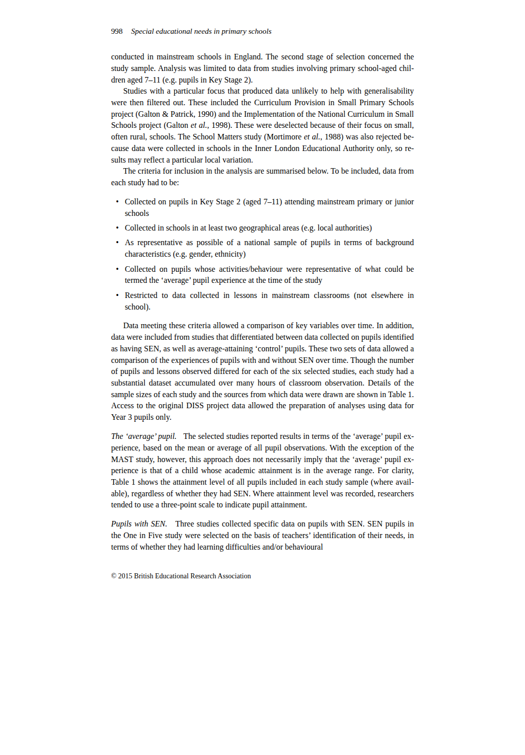998 Special educational needs in primary schools
conducted in mainstream schools in England. The second stage of selection concerned the study sample. Analysis was limited to data from studies involving primary school-aged children aged 7–11 (e.g. pupils in Key Stage 2).
Studies with a particular focus that produced data unlikely to help with generalisability were then filtered out. These included the Curriculum Provision in Small Primary Schools project (Galton & Patrick, 1990) and the Implementation of the National Curriculum in Small Schools project (Galton et al., 1998). These were deselected because of their focus on small, often rural, schools. The School Matters study (Mortimore et al., 1988) was also rejected because data were collected in schools in the Inner London Educational Authority only, so results may reflect a particular local variation.
The criteria for inclusion in the analysis are summarised below. To be included, data from each study had to be:
Collected on pupils in Key Stage 2 (aged 7–11) attending mainstream primary or junior schools
Collected in schools in at least two geographical areas (e.g. local authorities)
As representative as possible of a national sample of pupils in terms of background characteristics (e.g. gender, ethnicity)
Collected on pupils whose activities/behaviour were representative of what could be termed the ‘average’ pupil experience at the time of the study
Restricted to data collected in lessons in mainstream classrooms (not elsewhere in school).
Data meeting these criteria allowed a comparison of key variables over time. In addition, data were included from studies that differentiated between data collected on pupils identified as having SEN, as well as average-attaining ‘control’ pupils. These two sets of data allowed a comparison of the experiences of pupils with and without SEN over time. Though the number of pupils and lessons observed differed for each of the six selected studies, each study had a substantial dataset accumulated over many hours of classroom observation. Details of the sample sizes of each study and the sources from which data were drawn are shown in Table 1. Access to the original DISS project data allowed the preparation of analyses using data for Year 3 pupils only.
The ‘average’ pupil. The selected studies reported results in terms of the ‘average’ pupil experience, based on the mean or average of all pupil observations. With the exception of the MAST study, however, this approach does not necessarily imply that the ‘average’ pupil experience is that of a child whose academic attainment is in the average range. For clarity, Table 1 shows the attainment level of all pupils included in each study sample (where available), regardless of whether they had SEN. Where attainment level was recorded, researchers tended to use a three-point scale to indicate pupil attainment.
Pupils with SEN. Three studies collected specific data on pupils with SEN. SEN pupils in the One in Five study were selected on the basis of teachers’ identification of their needs, in terms of whether they had learning difficulties and/or behavioural
© 2015 British Educational Research Association